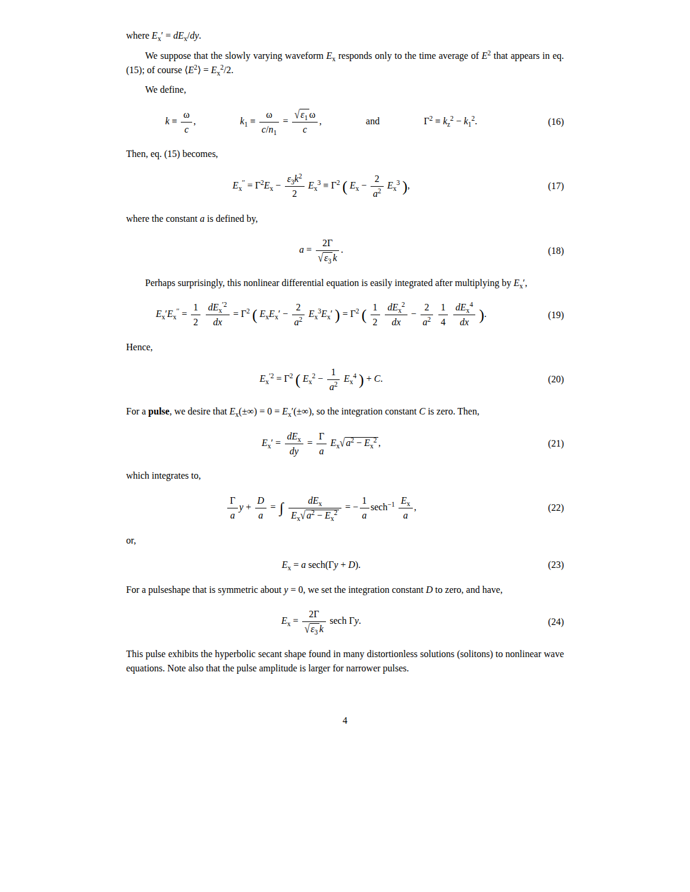where Ex′ = dEx/dy.
We suppose that the slowly varying waveform Ex responds only to the time average of E2 that appears in eq. (15); of course ⟨E2⟩ = Ex2/2.
We define,
k ≡ ωc, k1 ≡ ωc/n1 = √ε1ω c, and Γ2 ≡ kz2 − k12.
(16)
Then, eq. (15) becomes,
Ex′′ = Γ2Ex − ε3k22 Ex3 ≡ Γ2 ( Ex − 2 a2 Ex3 ),
(17)
where the constant a is defined by,
a = 2Γ√ε3 k.
(18)
Perhaps surprisingly, this nonlinear differential equation is easily integrated after multiplying by Ex′,
Ex′Ex′′ = 12 dEx′2 dx = Γ2 ( ExEx′ − 2 a2 Ex3Ex′ ) = Γ2 ( 12 dEx2 dx − 2 a2 14 dEx4 dx ).
(19)
Hence,
Ex′2 = Γ2 ( Ex2 − 1 a2 Ex4 ) + C.
(20)
For a pulse, we desire that Ex(±∞) = 0 = Ex′(±∞), so the integration constant C is zero. Then,
Ex′ = dEx dy = Γa Ex√a2 − Ex2,
(21)
which integrates to,
Γa y + Da = ∫ dEx Ex√a2 − Ex2 = −1 asech−1 Ex a,
(22)
or,
Ex = a sech(Γy + D).
(23)
For a pulseshape that is symmetric about y = 0, we set the integration constant D to zero, and have,
Ex = 2Γ√ε3 k sech Γy.
(24)
This pulse exhibits the hyperbolic secant shape found in many distortionless solutions (solitons) to nonlinear wave equations. Note also that the pulse amplitude is larger for narrower pulses.
4